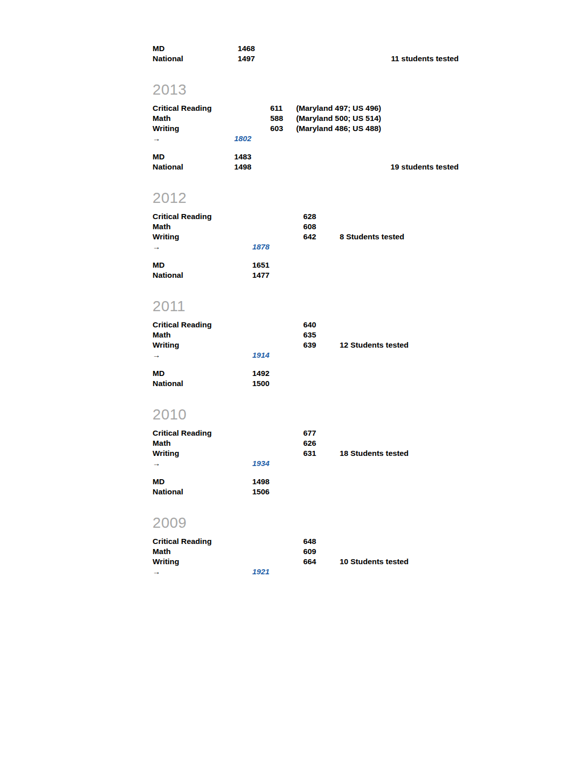| MD | 1468 | | | |
| National | 1497 | | | 11 students tested |
2013
| Critical Reading | | 611 | (Maryland 497; US 496) | |
| Math | | 588 | (Maryland 500; US 514) | |
| Writing | | 603 | (Maryland 486; US 488) | |
| → | 1802 | | | |
| MD | 1483 | | | |
| National | 1498 | | | 19 students tested |
2012
| Critical Reading | | 628 | | |
| Math | | 608 | | |
| Writing | | 642 | 8 Students tested | |
| → | 1878 | | | |
| MD | 1651 | | | |
| National | 1477 | | | |
2011
| Critical Reading | | 640 | | |
| Math | | 635 | | |
| Writing | | 639 | 12 Students tested | |
| → | 1914 | | | |
| MD | 1492 | | | |
| National | 1500 | | | |
2010
| Critical Reading | | 677 | | |
| Math | | 626 | | |
| Writing | | 631 | 18 Students tested | |
| → | 1934 | | | |
| MD | 1498 | | | |
| National | 1506 | | | |
2009
| Critical Reading | | 648 | | |
| Math | | 609 | | |
| Writing | | 664 | 10 Students tested | |
| → | 1921 | | | |